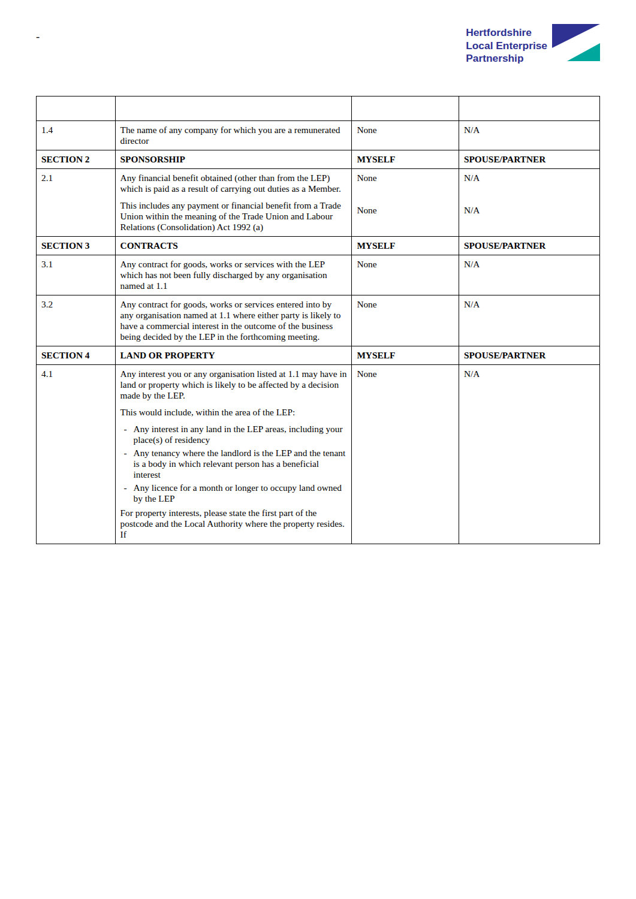-
Hertfordshire
Local Enterprise
Partnership
| 1.4 | The name of any company for which you are a remunerated director | None | N/A |
| SECTION 2 | SPONSORSHIP | MYSELF | SPOUSE/PARTNER |
| 2.1 | Any financial benefit obtained (other than from the LEP) which is paid as a result of carrying out duties as a Member. This includes any payment or financial benefit from a Trade Union within the meaning of the Trade Union and Labour Relations (Consolidation) Act 1992 (a) | None None | N/A N/A |
| SECTION 3 | CONTRACTS | MYSELF | SPOUSE/PARTNER |
| 3.1 | Any contract for goods, works or services with the LEP which has not been fully discharged by any organisation named at 1.1 | None | N/A |
| 3.2 | Any contract for goods, works or services entered into by any organisation named at 1.1 where either party is likely to have a commercial interest in the outcome of the business being decided by the LEP in the forthcoming meeting. | None | N/A |
| SECTION 4 | LAND OR PROPERTY | MYSELF | SPOUSE/PARTNER |
| 4.1 | Any interest you or any organisation listed at 1.1 may have in land or property which is likely to be affected by a decision made by the LEP. This would include, within the area of the LEP: Any interest in any land in the LEP areas, including your place(s) of residency Any tenancy where the landlord is the LEP and the tenant is a body in which relevant person has a beneficial interest Any licence for a month or longer to occupy land owned by the LEP For property interests, please state the first part of the postcode and the Local Authority where the property resides. If | None | N/A |